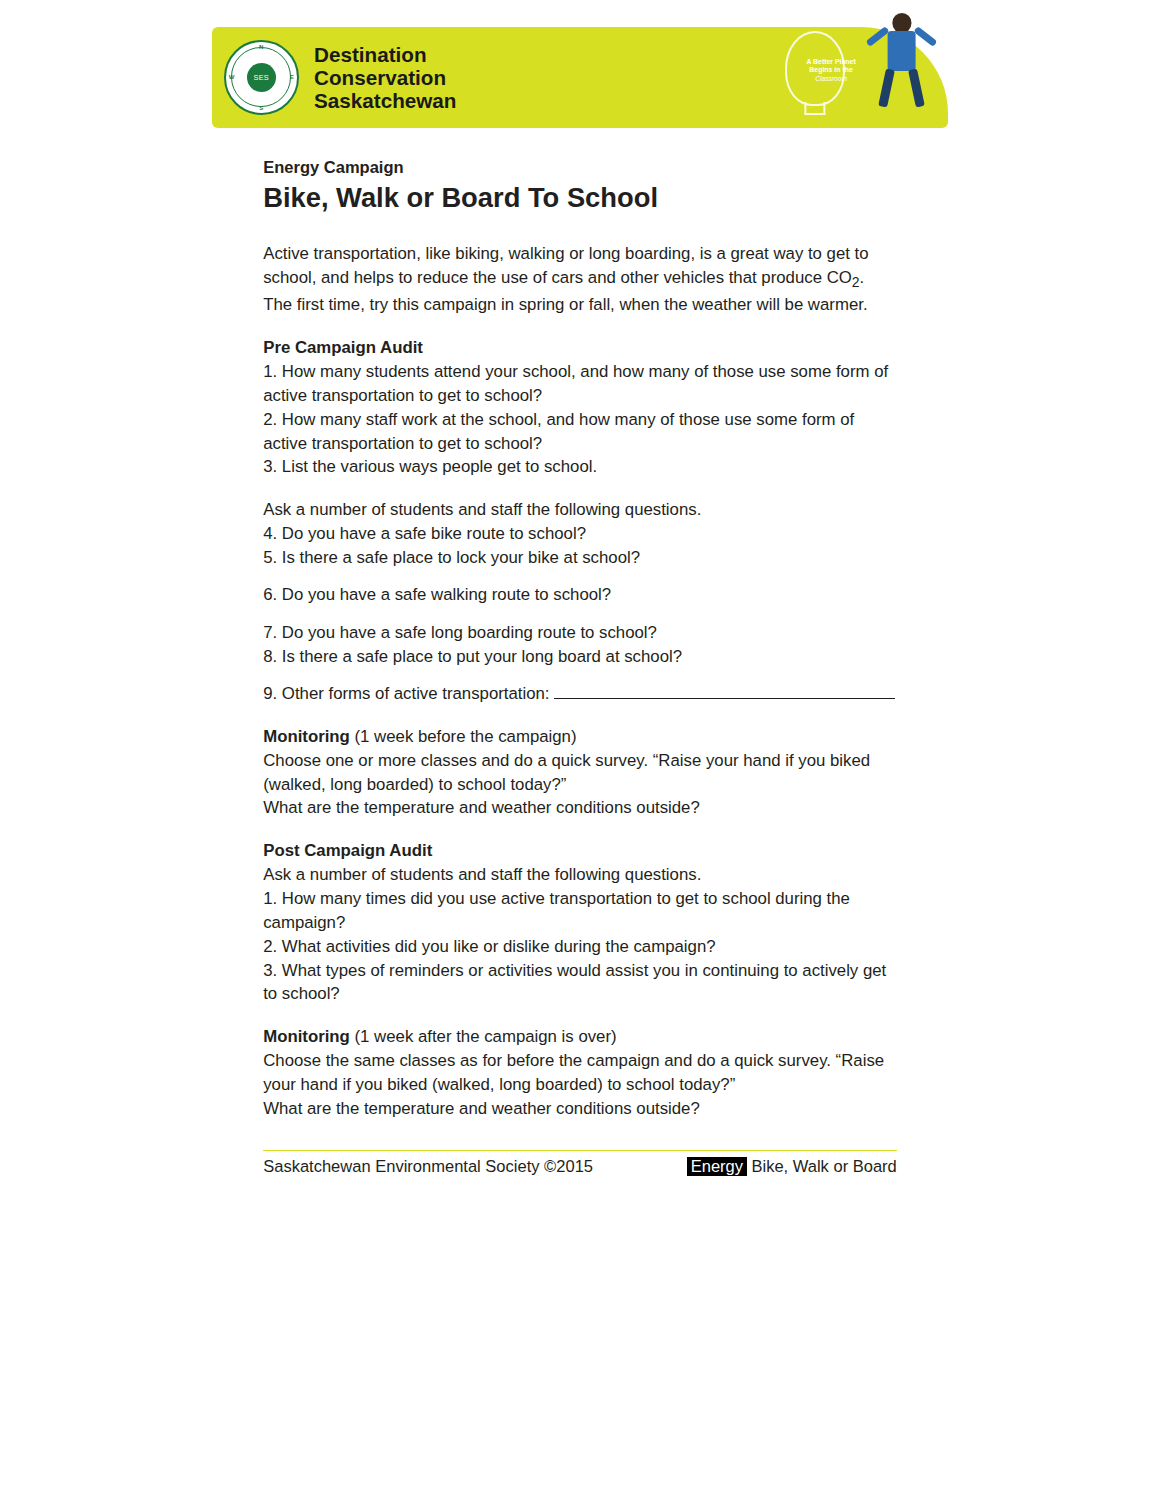N S E W
SES
Destination Conservation Saskatchewan
A Better Planet
Begins in theClassroom
Energy Campaign
Bike, Walk or Board To School
Active transportation, like biking, walking or long boarding, is a great way to get to school, and helps to reduce the use of cars and other vehicles that produce CO2. The first time, try this campaign in spring or fall, when the weather will be warmer.
Pre Campaign Audit
1. How many students attend your school, and how many of those use some form of active transportation to get to school?
2. How many staff work at the school, and how many of those use some form of active transportation to get to school?
3. List the various ways people get to school.
Ask a number of students and staff the following questions.
4. Do you have a safe bike route to school?
5. Is there a safe place to lock your bike at school?
6. Do you have a safe walking route to school?
7. Do you have a safe long boarding route to school?
8. Is there a safe place to put your long board at school?
9. Other forms of active transportation:
Monitoring (1 week before the campaign)
Choose one or more classes and do a quick survey. “Raise your hand if you biked (walked, long boarded) to school today?”
What are the temperature and weather conditions outside?
Post Campaign Audit
Ask a number of students and staff the following questions.
1. How many times did you use active transportation to get to school during the campaign?
2. What activities did you like or dislike during the campaign?
3. What types of reminders or activities would assist you in continuing to actively get to school?
Monitoring (1 week after the campaign is over)
Choose the same classes as for before the campaign and do a quick survey. “Raise your hand if you biked (walked, long boarded) to school today?”
What are the temperature and weather conditions outside?
Saskatchewan Environmental Society ©2015
Energy Bike, Walk or Board